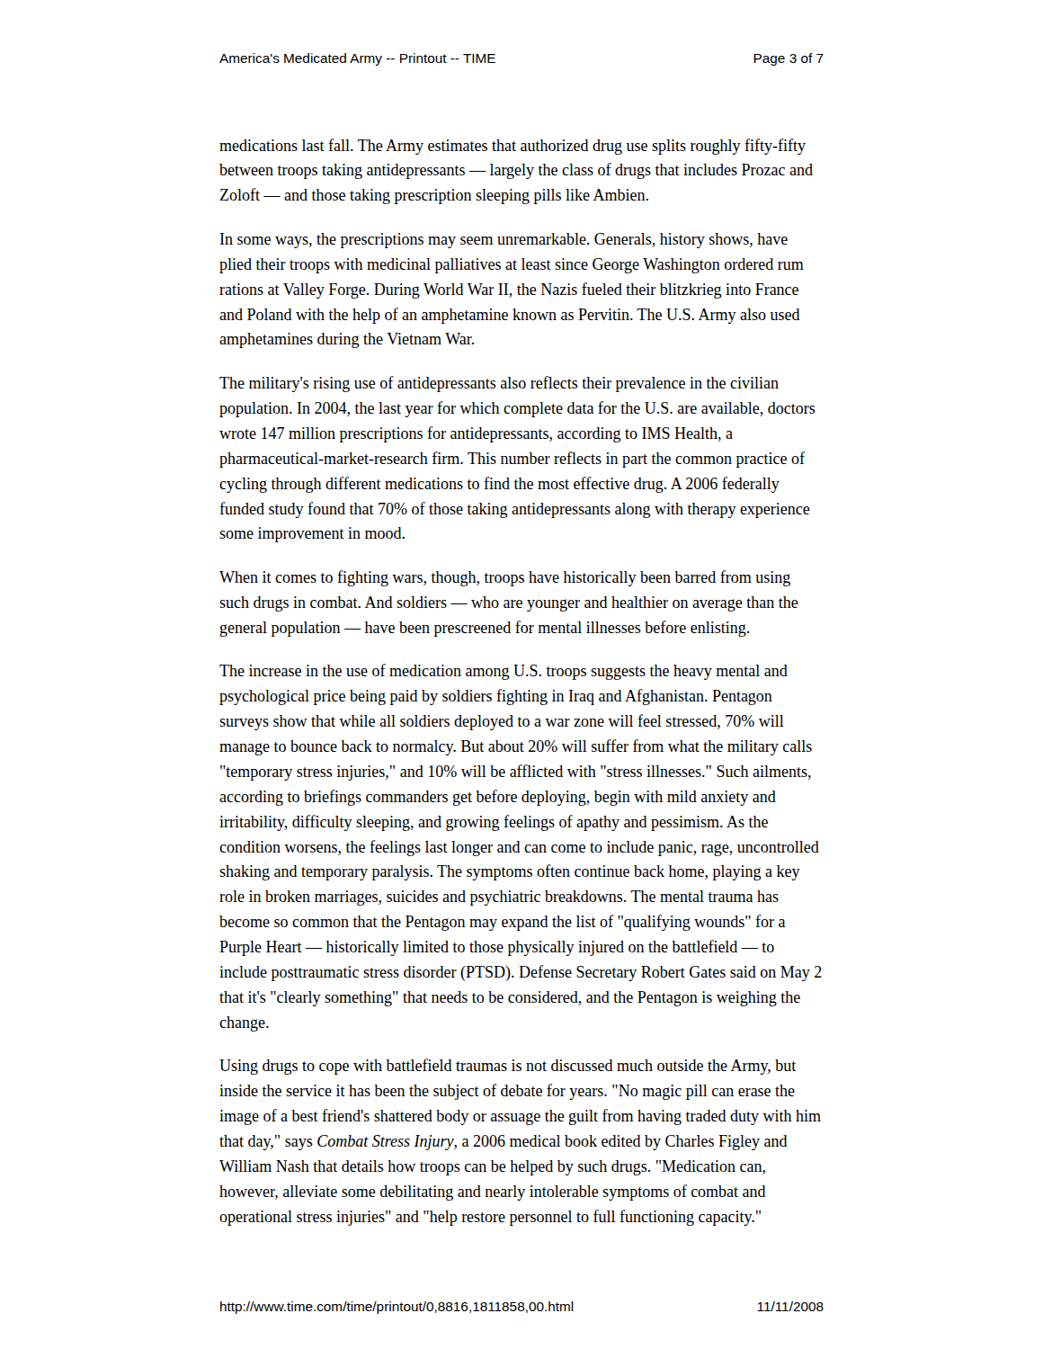America's Medicated Army -- Printout -- TIME Page 3 of 7
medications last fall. The Army estimates that authorized drug use splits roughly fifty-fifty between troops taking antidepressants — largely the class of drugs that includes Prozac and Zoloft — and those taking prescription sleeping pills like Ambien.
In some ways, the prescriptions may seem unremarkable. Generals, history shows, have plied their troops with medicinal palliatives at least since George Washington ordered rum rations at Valley Forge. During World War II, the Nazis fueled their blitzkrieg into France and Poland with the help of an amphetamine known as Pervitin. The U.S. Army also used amphetamines during the Vietnam War.
The military's rising use of antidepressants also reflects their prevalence in the civilian population. In 2004, the last year for which complete data for the U.S. are available, doctors wrote 147 million prescriptions for antidepressants, according to IMS Health, a pharmaceutical-market-research firm. This number reflects in part the common practice of cycling through different medications to find the most effective drug. A 2006 federally funded study found that 70% of those taking antidepressants along with therapy experience some improvement in mood.
When it comes to fighting wars, though, troops have historically been barred from using such drugs in combat. And soldiers — who are younger and healthier on average than the general population — have been prescreened for mental illnesses before enlisting.
The increase in the use of medication among U.S. troops suggests the heavy mental and psychological price being paid by soldiers fighting in Iraq and Afghanistan. Pentagon surveys show that while all soldiers deployed to a war zone will feel stressed, 70% will manage to bounce back to normalcy. But about 20% will suffer from what the military calls "temporary stress injuries," and 10% will be afflicted with "stress illnesses." Such ailments, according to briefings commanders get before deploying, begin with mild anxiety and irritability, difficulty sleeping, and growing feelings of apathy and pessimism. As the condition worsens, the feelings last longer and can come to include panic, rage, uncontrolled shaking and temporary paralysis. The symptoms often continue back home, playing a key role in broken marriages, suicides and psychiatric breakdowns. The mental trauma has become so common that the Pentagon may expand the list of "qualifying wounds" for a Purple Heart — historically limited to those physically injured on the battlefield — to include posttraumatic stress disorder (PTSD). Defense Secretary Robert Gates said on May 2 that it's "clearly something" that needs to be considered, and the Pentagon is weighing the change.
Using drugs to cope with battlefield traumas is not discussed much outside the Army, but inside the service it has been the subject of debate for years. "No magic pill can erase the image of a best friend's shattered body or assuage the guilt from having traded duty with him that day," says Combat Stress Injury, a 2006 medical book edited by Charles Figley and William Nash that details how troops can be helped by such drugs. "Medication can, however, alleviate some debilitating and nearly intolerable symptoms of combat and operational stress injuries" and "help restore personnel to full functioning capacity."
http://www.time.com/time/printout/0,8816,1811858,00.html 11/11/2008